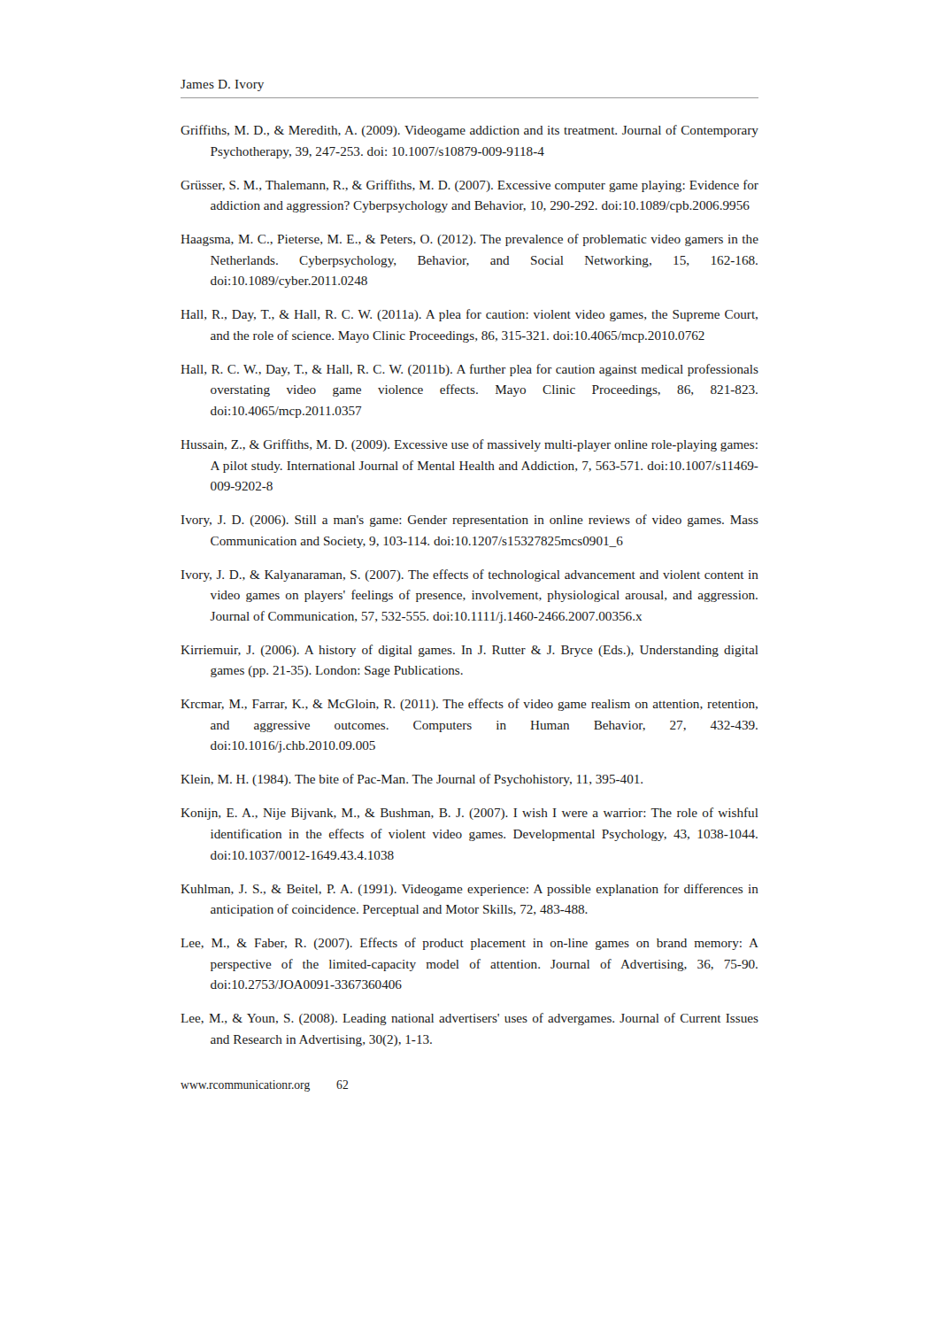James D. Ivory
Griffiths, M. D., & Meredith, A. (2009). Videogame addiction and its treatment. Journal of Contemporary Psychotherapy, 39, 247-253. doi: 10.1007/s10879-009-9118-4
Grüsser, S. M., Thalemann, R., & Griffiths, M. D. (2007). Excessive computer game playing: Evidence for addiction and aggression? Cyberpsychology and Behavior, 10, 290-292. doi:10.1089/cpb.2006.9956
Haagsma, M. C., Pieterse, M. E., & Peters, O. (2012). The prevalence of problematic video gamers in the Netherlands. Cyberpsychology, Behavior, and Social Networking, 15, 162-168. doi:10.1089/cyber.2011.0248
Hall, R., Day, T., & Hall, R. C. W. (2011a). A plea for caution: violent video games, the Supreme Court, and the role of science. Mayo Clinic Proceedings, 86, 315-321. doi:10.4065/mcp.2010.0762
Hall, R. C. W., Day, T., & Hall, R. C. W. (2011b). A further plea for caution against medical professionals overstating video game violence effects. Mayo Clinic Proceedings, 86, 821-823. doi:10.4065/mcp.2011.0357
Hussain, Z., & Griffiths, M. D. (2009). Excessive use of massively multi-player online role-playing games: A pilot study. International Journal of Mental Health and Addiction, 7, 563-571. doi:10.1007/s11469-009-9202-8
Ivory, J. D. (2006). Still a man's game: Gender representation in online reviews of video games. Mass Communication and Society, 9, 103-114. doi:10.1207/s15327825mcs0901_6
Ivory, J. D., & Kalyanaraman, S. (2007). The effects of technological advancement and violent content in video games on players' feelings of presence, involvement, physiological arousal, and aggression. Journal of Communication, 57, 532-555. doi:10.1111/j.1460-2466.2007.00356.x
Kirriemuir, J. (2006). A history of digital games. In J. Rutter & J. Bryce (Eds.), Understanding digital games (pp. 21-35). London: Sage Publications.
Krcmar, M., Farrar, K., & McGloin, R. (2011). The effects of video game realism on attention, retention, and aggressive outcomes. Computers in Human Behavior, 27, 432-439. doi:10.1016/j.chb.2010.09.005
Klein, M. H. (1984). The bite of Pac-Man. The Journal of Psychohistory, 11, 395-401.
Konijn, E. A., Nije Bijvank, M., & Bushman, B. J. (2007). I wish I were a warrior: The role of wishful identification in the effects of violent video games. Developmental Psychology, 43, 1038-1044. doi:10.1037/0012-1649.43.4.1038
Kuhlman, J. S., & Beitel, P. A. (1991). Videogame experience: A possible explanation for differences in anticipation of coincidence. Perceptual and Motor Skills, 72, 483-488.
Lee, M., & Faber, R. (2007). Effects of product placement in on-line games on brand memory: A perspective of the limited-capacity model of attention. Journal of Advertising, 36, 75-90. doi:10.2753/JOA0091-3367360406
Lee, M., & Youn, S. (2008). Leading national advertisers' uses of advergames. Journal of Current Issues and Research in Advertising, 30(2), 1-13.
www.rcommunicationr.org 62